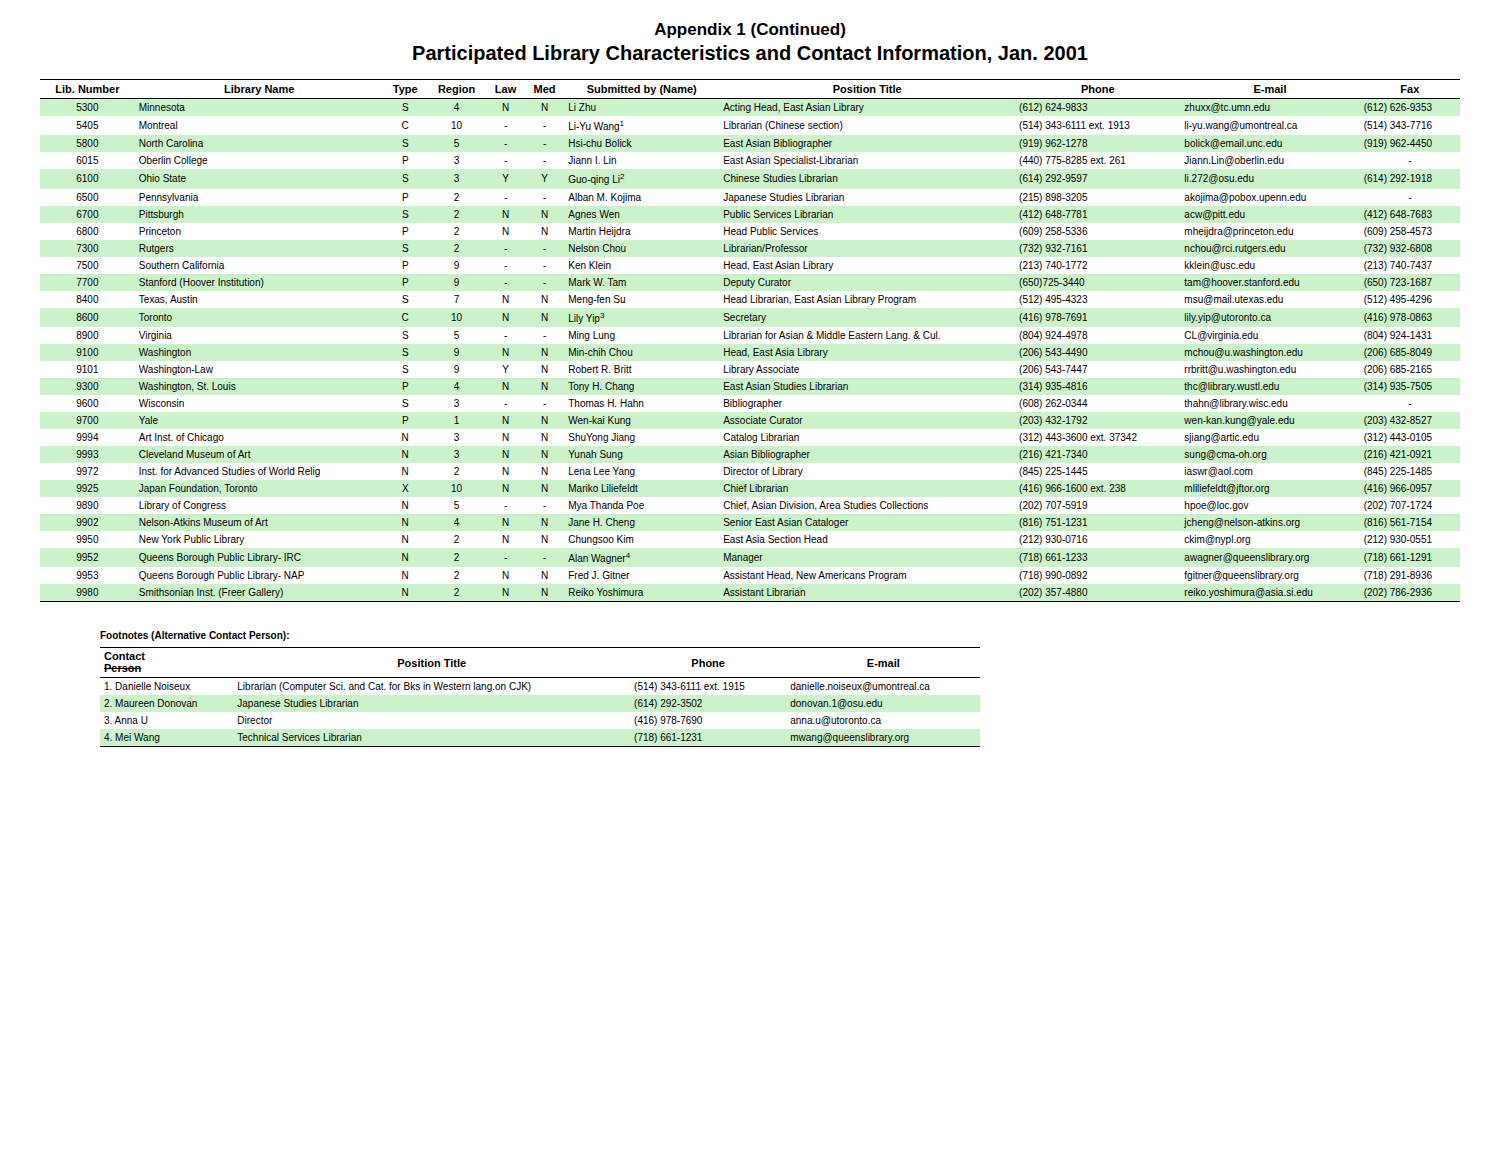Appendix 1 (Continued)
Participated Library Characteristics and Contact Information, Jan. 2001
| Lib. Number | Library Name | Type | Region | Law | Med | Submitted by (Name) | Position Title | Phone | E-mail | Fax |
| --- | --- | --- | --- | --- | --- | --- | --- | --- | --- | --- |
| 5300 | Minnesota | S | 4 | N | N | Li Zhu | Acting Head, East Asian Library | (612) 624-9833 | zhuxx@tc.umn.edu | (612) 626-9353 |
| 5405 | Montreal | C | 10 | - | - | Li-Yu Wang 1 | Librarian (Chinese section) | (514) 343-6111 ext. 1913 | li-yu.wang@umontreal.ca | (514) 343-7716 |
| 5800 | North Carolina | S | 5 | - | - | Hsi-chu Bolick | East Asian Bibliographer | (919) 962-1278 | bolick@email.unc.edu | (919) 962-4450 |
| 6015 | Oberlin College | P | 3 | - | - | Jiann I. Lin | East Asian Specialist-Librarian | (440) 775-8285 ext. 261 | Jiann.Lin@oberlin.edu | - |
| 6100 | Ohio State | S | 3 | Y | Y | Guo-qing Li 2 | Chinese Studies Librarian | (614) 292-9597 | li.272@osu.edu | (614) 292-1918 |
| 6500 | Pennsylvania | P | 2 | - | - | Alban M. Kojima | Japanese Studies Librarian | (215) 898-3205 | akojima@pobox.upenn.edu | - |
| 6700 | Pittsburgh | S | 2 | N | N | Agnes Wen | Public Services Librarian | (412) 648-7781 | acw@pitt.edu | (412) 648-7683 |
| 6800 | Princeton | P | 2 | N | N | Martin Heijdra | Head Public Services | (609) 258-5336 | mheijdra@princeton.edu | (609) 258-4573 |
| 7300 | Rutgers | S | 2 | - | - | Nelson Chou | Librarian/Professor | (732) 932-7161 | nchou@rci.rutgers.edu | (732) 932-6808 |
| 7500 | Southern California | P | 9 | - | - | Ken Klein | Head, East Asian Library | (213) 740-1772 | kklein@usc.edu | (213) 740-7437 |
| 7700 | Stanford (Hoover Institution) | P | 9 | - | - | Mark W. Tam | Deputy Curator | (650)725-3440 | tam@hoover.stanford.edu | (650) 723-1687 |
| 8400 | Texas, Austin | S | 7 | N | N | Meng-fen Su | Head Librarian, East Asian Library Program | (512) 495-4323 | msu@mail.utexas.edu | (512) 495-4296 |
| 8600 | Toronto | C | 10 | N | N | Lily Yip 3 | Secretary | (416) 978-7691 | lily.yip@utoronto.ca | (416) 978-0863 |
| 8900 | Virginia | S | 5 | - | - | Ming Lung | Librarian for Asian & Middle Eastern Lang. & Cul. | (804) 924-4978 | CL@virginia.edu | (804) 924-1431 |
| 9100 | Washington | S | 9 | N | N | Min-chih Chou | Head, East Asia Library | (206) 543-4490 | mchou@u.washington.edu | (206) 685-8049 |
| 9101 | Washington-Law | S | 9 | Y | N | Robert R. Britt | Library Associate | (206) 543-7447 | rrbritt@u.washington.edu | (206) 685-2165 |
| 9300 | Washington, St. Louis | P | 4 | N | N | Tony H. Chang | East Asian Studies Librarian | (314) 935-4816 | thc@library.wustl.edu | (314) 935-7505 |
| 9600 | Wisconsin | S | 3 | - | - | Thomas H. Hahn | Bibliographer | (608) 262-0344 | thahn@library.wisc.edu | - |
| 9700 | Yale | P | 1 | N | N | Wen-kai Kung | Associate Curator | (203) 432-1792 | wen-kan.kung@yale.edu | (203) 432-8527 |
| 9994 | Art Inst. of Chicago | N | 3 | N | N | ShuYong Jiang | Catalog Librarian | (312) 443-3600 ext. 37342 | sjiang@artic.edu | (312) 443-0105 |
| 9993 | Cleveland Museum of Art | N | 3 | N | N | Yunah Sung | Asian Bibliographer | (216) 421-7340 | sung@cma-oh.org | (216) 421-0921 |
| 9972 | Inst. for Advanced Studies of World Relig | N | 2 | N | N | Lena Lee Yang | Director of Library | (845) 225-1445 | iaswr@aol.com | (845) 225-1485 |
| 9925 | Japan Foundation, Toronto | X | 10 | N | N | Mariko Liliefeldt | Chief Librarian | (416) 966-1600 ext. 238 | mliliefeldt@jftor.org | (416) 966-0957 |
| 9890 | Library of Congress | N | 5 | - | - | Mya Thanda Poe | Chief, Asian Division, Area Studies Collections | (202) 707-5919 | hpoe@loc.gov | (202) 707-1724 |
| 9902 | Nelson-Atkins Museum of Art | N | 4 | N | N | Jane H. Cheng | Senior East Asian Cataloger | (816) 751-1231 | jcheng@nelson-atkins.org | (816) 561-7154 |
| 9950 | New York Public Library | N | 2 | N | N | Chungsoo Kim | East Asia Section Head | (212) 930-0716 | ckim@nypl.org | (212) 930-0551 |
| 9952 | Queens Borough Public Library- IRC | N | 2 | - | - | Alan Wagner 4 | Manager | (718) 661-1233 | awagner@queenslibrary.org | (718) 661-1291 |
| 9953 | Queens Borough Public Library- NAP | N | 2 | N | N | Fred J. Gitner | Assistant Head, New Americans Program | (718) 990-0892 | fgitner@queenslibrary.org | (718) 291-8936 |
| 9980 | Smithsonian Inst. (Freer Gallery) | N | 2 | N | N | Reiko Yoshimura | Assistant Librarian | (202) 357-4880 | reiko.yoshimura@asia.si.edu | (202) 786-2936 |
Footnotes (Alternative Contact Person):
| Contact Person | Position Title | Phone | E-mail |
| --- | --- | --- | --- |
| 1. Danielle Noiseux | Librarian (Computer Sci. and Cat. for Bks in Western lang.on CJK) | (514) 343-6111 ext. 1915 | danielle.noiseux@umontreal.ca |
| 2. Maureen Donovan | Japanese Studies Librarian | (614) 292-3502 | donovan.1@osu.edu |
| 3. Anna U | Director | (416) 978-7690 | anna.u@utoronto.ca |
| 4. Mei Wang | Technical Services Librarian | (718) 661-1231 | mwang@queenslibrary.org |